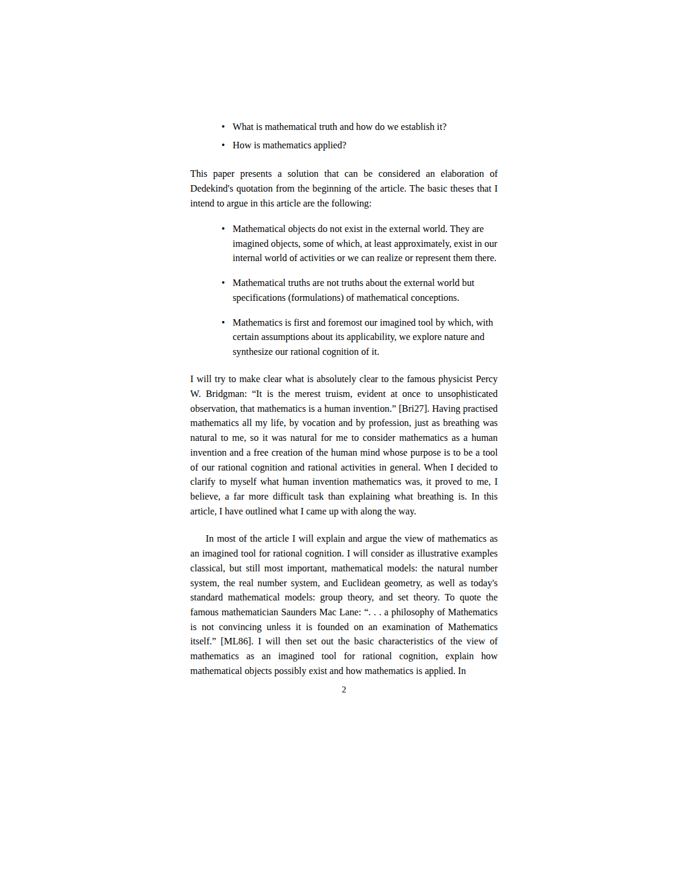What is mathematical truth and how do we establish it?
How is mathematics applied?
This paper presents a solution that can be considered an elaboration of Dedekind's quotation from the beginning of the article. The basic theses that I intend to argue in this article are the following:
Mathematical objects do not exist in the external world. They are imagined objects, some of which, at least approximately, exist in our internal world of activities or we can realize or represent them there.
Mathematical truths are not truths about the external world but specifications (formulations) of mathematical conceptions.
Mathematics is first and foremost our imagined tool by which, with certain assumptions about its applicability, we explore nature and synthesize our rational cognition of it.
I will try to make clear what is absolutely clear to the famous physicist Percy W. Bridgman: “It is the merest truism, evident at once to unsophisticated observation, that mathematics is a human invention.” [Bri27]. Having practised mathematics all my life, by vocation and by profession, just as breathing was natural to me, so it was natural for me to consider mathematics as a human invention and a free creation of the human mind whose purpose is to be a tool of our rational cognition and rational activities in general. When I decided to clarify to myself what human invention mathematics was, it proved to me, I believe, a far more difficult task than explaining what breathing is. In this article, I have outlined what I came up with along the way.
In most of the article I will explain and argue the view of mathematics as an imagined tool for rational cognition. I will consider as illustrative examples classical, but still most important, mathematical models: the natural number system, the real number system, and Euclidean geometry, as well as today's standard mathematical models: group theory, and set theory. To quote the famous mathematician Saunders Mac Lane: “. . . a philosophy of Mathematics is not convincing unless it is founded on an examination of Mathematics itself.” [ML86]. I will then set out the basic characteristics of the view of mathematics as an imagined tool for rational cognition, explain how mathematical objects possibly exist and how mathematics is applied. In
2